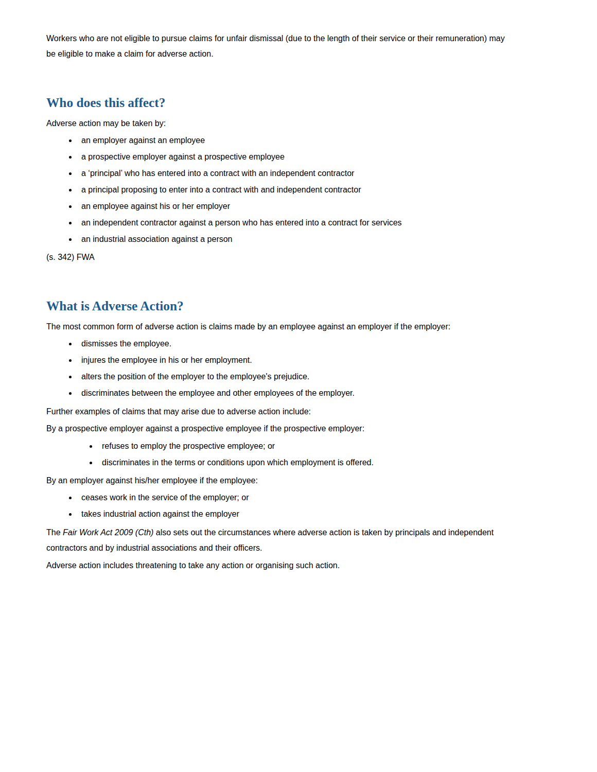Workers who are not eligible to pursue claims for unfair dismissal (due to the length of their service or their remuneration) may be eligible to make a claim for adverse action.
Who does this affect?
Adverse action may be taken by:
an employer against an employee
a prospective employer against a prospective employee
a ‘principal’ who has entered into a contract with an independent contractor
a principal proposing to enter into a contract with and independent contractor
an employee against his or her employer
an independent contractor against a person who has entered into a contract for services
an industrial association against a person
(s. 342) FWA
What is Adverse Action?
The most common form of adverse action is claims made by an employee against an employer if the employer:
dismisses the employee.
injures the employee in his or her employment.
alters the position of the employer to the employee's prejudice.
discriminates between the employee and other employees of the employer.
Further examples of claims that may arise due to adverse action include:
By a prospective employer against a prospective employee if the prospective employer:
refuses to employ the prospective employee; or
discriminates in the terms or conditions upon which employment is offered.
By an employer against his/her employee if the employee:
ceases work in the service of the employer; or
takes industrial action against the employer
The Fair Work Act 2009 (Cth) also sets out the circumstances where adverse action is taken by principals and independent contractors and by industrial associations and their officers.
Adverse action includes threatening to take any action or organising such action.